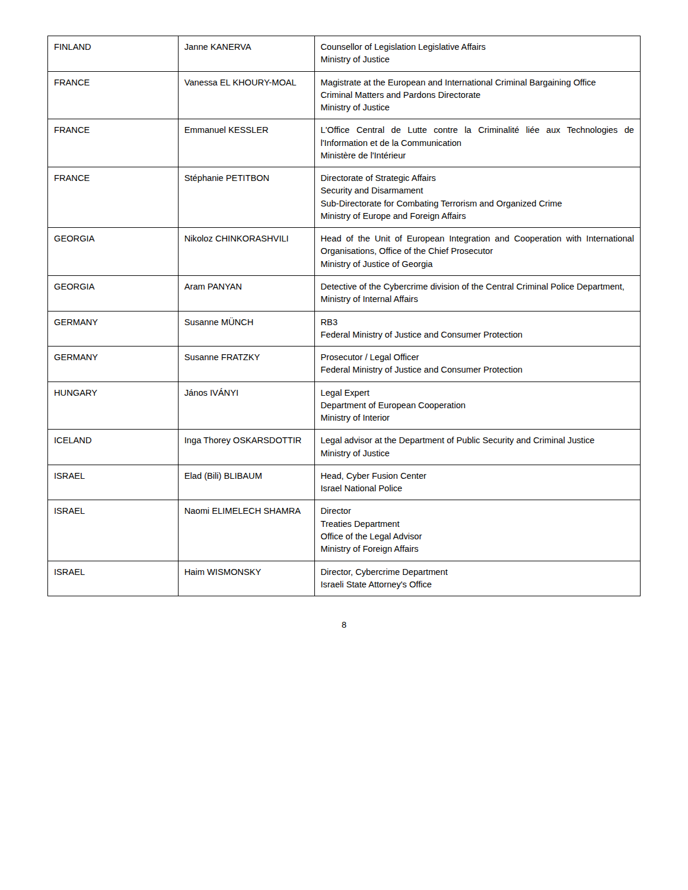| FINLAND | Janne KANERVA | Counsellor of Legislation Legislative Affairs Ministry of Justice |
| FRANCE | Vanessa EL KHOURY-MOAL | Magistrate at the European and International Criminal Bargaining Office Criminal Matters and Pardons Directorate Ministry of Justice |
| FRANCE | Emmanuel KESSLER | L'Office Central de Lutte contre la Criminalité liée aux Technologies de l'Information et de la Communication Ministère de l'Intérieur |
| FRANCE | Stéphanie PETITBON | Directorate of Strategic Affairs Security and Disarmament Sub-Directorate for Combating Terrorism and Organized Crime Ministry of Europe and Foreign Affairs |
| GEORGIA | Nikoloz CHINKORASHVILI | Head of the Unit of European Integration and Cooperation with International Organisations, Office of the Chief Prosecutor Ministry of Justice of Georgia |
| GEORGIA | Aram PANYAN | Detective of the Cybercrime division of the Central Criminal Police Department, Ministry of Internal Affairs |
| GERMANY | Susanne MÜNCH | RB3 Federal Ministry of Justice and Consumer Protection |
| GERMANY | Susanne FRATZKY | Prosecutor / Legal Officer Federal Ministry of Justice and Consumer Protection |
| HUNGARY | János IVÁNYI | Legal Expert Department of European Cooperation Ministry of Interior |
| ICELAND | Inga Thorey OSKARSDOTTIR | Legal advisor at the Department of Public Security and Criminal Justice Ministry of Justice |
| ISRAEL | Elad (Bili) BLIBAUM | Head, Cyber Fusion Center Israel National Police |
| ISRAEL | Naomi ELIMELECH SHAMRA | Director Treaties Department Office of the Legal Advisor Ministry of Foreign Affairs |
| ISRAEL | Haim WISMONSKY | Director, Cybercrime Department Israeli State Attorney's Office |
8